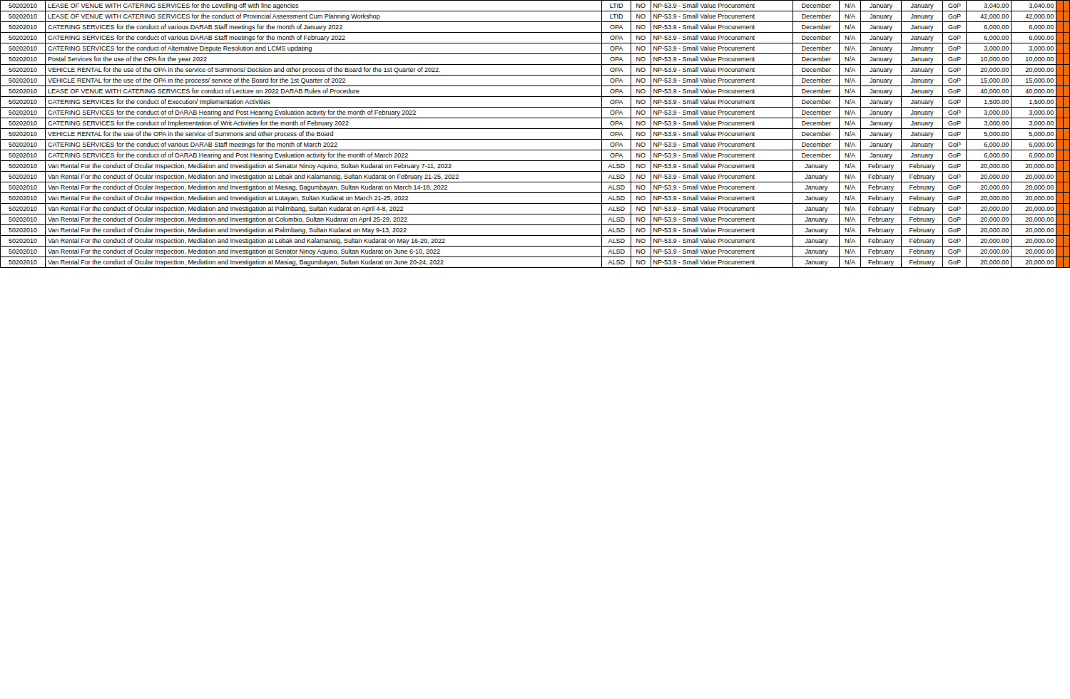| 50202010 | LEASE OF VENUE WITH CATERING SERVICES for the Levelling-off with line agencies | LTID | NO | NP-53.9 - Small Value Procurement | December | N/A | January | January | GoP | 3,040.00 | 3,040.00 | | |
| 50202010 | LEASE OF VENUE WITH CATERING SERVICES for the conduct of Provincial Assessment Cum Planning Workshop | LTID | NO | NP-53.9 - Small Value Procurement | December | N/A | January | January | GoP | 42,000.00 | 42,000.00 | | |
| 50202010 | CATERING SERVICES for the conduct of various DARAB Staff meetings for the month of January 2022 | OPA | NO | NP-53.9 - Small Value Procurement | December | N/A | January | January | GoP | 6,000.00 | 6,000.00 | | |
| 50202010 | CATERING SERVICES for the conduct of various DARAB Staff meetings for the month of February 2022 | OPA | NO | NP-53.9 - Small Value Procurement | December | N/A | January | January | GoP | 6,000.00 | 6,000.00 | | |
| 50202010 | CATERING SERVICES for the conduct of Alternative Dispute Resolution and LCMS updating | OPA | NO | NP-53.9 - Small Value Procurement | December | N/A | January | January | GoP | 3,000.00 | 3,000.00 | | |
| 50202010 | Postal Services for the use of the OPA for the year 2022 | OPA | NO | NP-53.9 - Small Value Procurement | December | N/A | January | January | GoP | 10,000.00 | 10,000.00 | | |
| 50202010 | VEHICLE RENTAL for the use of the OPA in the service of Summons/ Decision and other process of the Board for the 1st Quarter of 2022. | OPA | NO | NP-53.9 - Small Value Procurement | December | N/A | January | January | GoP | 20,000.00 | 20,000.00 | | |
| 50202010 | VEHICLE RENTAL for the use of the OPA in the process/ service of the Board for the 1st Quarter of 2022 | OPA | NO | NP-53.9 - Small Value Procurement | December | N/A | January | January | GoP | 15,000.00 | 15,000.00 | | |
| 50202010 | LEASE OF VENUE WITH CATERING SERVICES for conduct of Lecture on 2022 DARAB Rules of Procedure | OPA | NO | NP-53.9 - Small Value Procurement | December | N/A | January | January | GoP | 40,000.00 | 40,000.00 | | |
| 50202010 | CATERING SERVICES for the conduct of Execution/ Implementation Activities | OPA | NO | NP-53.9 - Small Value Procurement | December | N/A | January | January | GoP | 1,500.00 | 1,500.00 | | |
| 50202010 | CATERING SERVICES for the conduct of of DARAB Hearing and Post Hearing Evaluation activity for the month of February 2022 | OPA | NO | NP-53.9 - Small Value Procurement | December | N/A | January | January | GoP | 3,000.00 | 3,000.00 | | |
| 50202010 | CATERING SERVICES for the conduct of Implementation of Writ Activities for the month of February 2022 | OPA | NO | NP-53.9 - Small Value Procurement | December | N/A | January | January | GoP | 3,000.00 | 3,000.00 | | |
| 50202010 | VEHICLE RENTAL for the use of the OPA in the service of Summons and other process of the Board | OPA | NO | NP-53.9 - Small Value Procurement | December | N/A | January | January | GoP | 5,000.00 | 5,000.00 | | |
| 50202010 | CATERING SERVICES for the conduct of various DARAB Staff meetings for the month of March 2022 | OPA | NO | NP-53.9 - Small Value Procurement | December | N/A | January | January | GoP | 6,000.00 | 6,000.00 | | |
| 50202010 | CATERING SERVICES for the conduct of of DARAB Hearing and Post Hearing Evaluation activity for the month of March 2022 | OPA | NO | NP-53.9 - Small Value Procurement | December | N/A | January | January | GoP | 6,000.00 | 6,000.00 | | |
| 50202010 | Van Rental For the conduct of Ocular Inspection, Mediation and Investigation at Senator Ninoy Aquino, Sultan Kudarat on February 7-11, 2022 | ALSD | NO | NP-53.9 - Small Value Procurement | January | N/A | February | February | GoP | 20,000.00 | 20,000.00 | | |
| 50202010 | Van Rental For the conduct of Ocular Inspection, Mediation and Investigation at Lebak and Kalamansig, Sultan Kudarat on February 21-25, 2022 | ALSD | NO | NP-53.9 - Small Value Procurement | January | N/A | February | February | GoP | 20,000.00 | 20,000.00 | | |
| 50202010 | Van Rental For the conduct of Ocular Inspection, Mediation and Investigation at Masiag, Bagumbayan, Sultan Kudarat on March 14-18, 2022 | ALSD | NO | NP-53.9 - Small Value Procurement | January | N/A | February | February | GoP | 20,000.00 | 20,000.00 | | |
| 50202010 | Van Rental For the conduct of Ocular Inspection, Mediation and Investigation at Lutayan, Sultan Kudarat on March 21-25, 2022 | ALSD | NO | NP-53.9 - Small Value Procurement | January | N/A | February | February | GoP | 20,000.00 | 20,000.00 | | |
| 50202010 | Van Rental For the conduct of Ocular Inspection, Mediation and Investigation at Palimbang, Sultan Kudarat on April 4-8, 2022 | ALSD | NO | NP-53.9 - Small Value Procurement | January | N/A | February | February | GoP | 20,000.00 | 20,000.00 | | |
| 50202010 | Van Rental For the conduct of Ocular Inspection, Mediation and Investigation at Columbio, Sultan Kudarat on April 25-29, 2022 | ALSD | NO | NP-53.9 - Small Value Procurement | January | N/A | February | February | GoP | 20,000.00 | 20,000.00 | | |
| 50202010 | Van Rental For the conduct of Ocular Inspection, Mediation and Investigation at Palimbang, Sultan Kudarat on May 9-13, 2022 | ALSD | NO | NP-53.9 - Small Value Procurement | January | N/A | February | February | GoP | 20,000.00 | 20,000.00 | | |
| 50202010 | Van Rental For the conduct of Ocular Inspection, Mediation and Investigation at Lebak and Kalamansig, Sultan Kudarat on May 16-20, 2022 | ALSD | NO | NP-53.9 - Small Value Procurement | January | N/A | February | February | GoP | 20,000.00 | 20,000.00 | | |
| 50202010 | Van Rental For the conduct of Ocular Inspection, Mediation and Investigation at Senator Ninoy Aquino, Sultan Kudarat on June 6-10, 2022 | ALSD | NO | NP-53.9 - Small Value Procurement | January | N/A | February | February | GoP | 20,000.00 | 20,000.00 | | |
| 50202010 | Van Rental For the conduct of Ocular Inspection, Mediation and Investigation at Masiag, Bagumbayan, Sultan Kudarat on June 20-24, 2022 | ALSD | NO | NP-53.9 - Small Value Procurement | January | N/A | February | February | GoP | 20,000.00 | 20,000.00 | | |